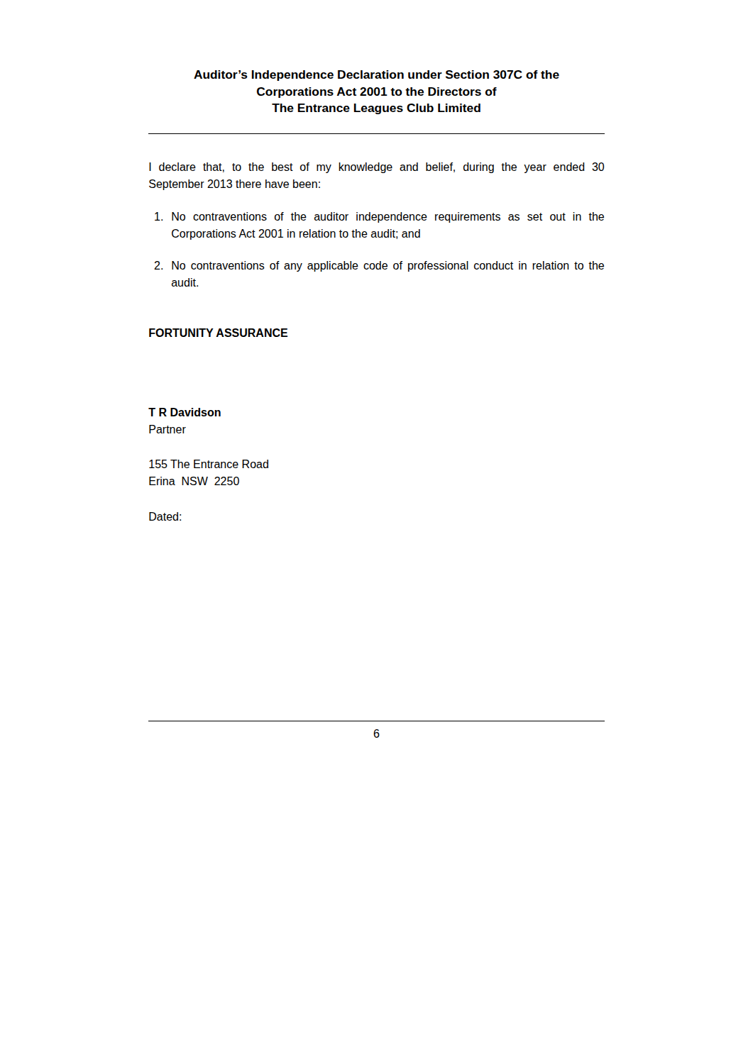Auditor’s Independence Declaration under Section 307C of the
Corporations Act 2001 to the Directors of
The Entrance Leagues Club Limited
I declare that, to the best of my knowledge and belief, during the year ended 30 September 2013 there have been:
No contraventions of the auditor independence requirements as set out in the Corporations Act 2001 in relation to the audit; and
No contraventions of any applicable code of professional conduct in relation to the audit.
FORTUNITY ASSURANCE
T R Davidson
Partner
155 The Entrance Road
Erina NSW 2250
Dated:
6